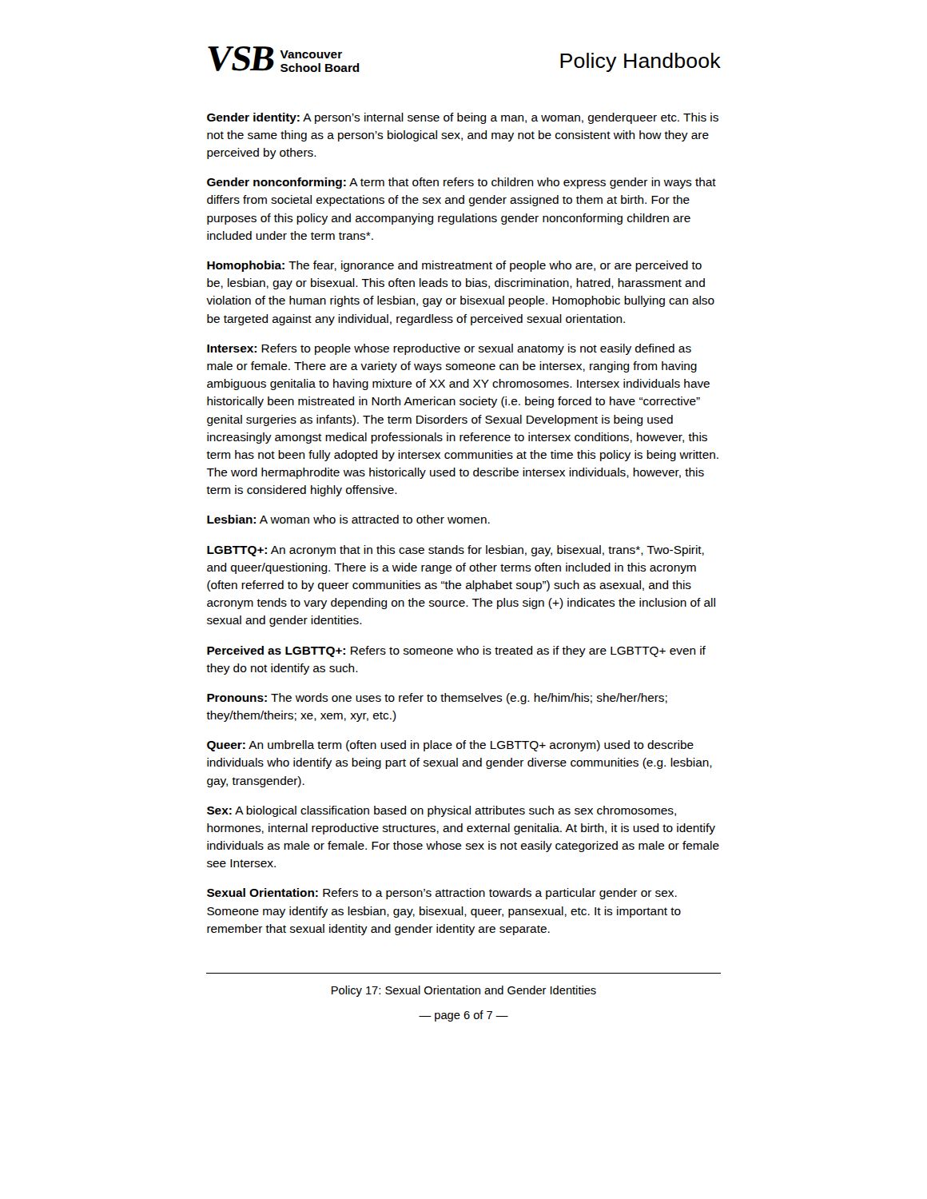VSB Vancouver
School Board
Policy Handbook
Gender identity: A person’s internal sense of being a man, a woman, genderqueer etc. This is not the same thing as a person’s biological sex, and may not be consistent with how they are perceived by others.
Gender nonconforming: A term that often refers to children who express gender in ways that differs from societal expectations of the sex and gender assigned to them at birth. For the purposes of this policy and accompanying regulations gender nonconforming children are included under the term trans*.
Homophobia: The fear, ignorance and mistreatment of people who are, or are perceived to be, lesbian, gay or bisexual. This often leads to bias, discrimination, hatred, harassment and violation of the human rights of lesbian, gay or bisexual people. Homophobic bullying can also be targeted against any individual, regardless of perceived sexual orientation.
Intersex: Refers to people whose reproductive or sexual anatomy is not easily defined as male or female. There are a variety of ways someone can be intersex, ranging from having ambiguous genitalia to having mixture of XX and XY chromosomes. Intersex individuals have historically been mistreated in North American society (i.e. being forced to have “corrective” genital surgeries as infants). The term Disorders of Sexual Development is being used increasingly amongst medical professionals in reference to intersex conditions, however, this term has not been fully adopted by intersex communities at the time this policy is being written. The word hermaphrodite was historically used to describe intersex individuals, however, this term is considered highly offensive.
Lesbian: A woman who is attracted to other women.
LGBTTQ+: An acronym that in this case stands for lesbian, gay, bisexual, trans*, Two-Spirit, and queer/questioning. There is a wide range of other terms often included in this acronym (often referred to by queer communities as “the alphabet soup”) such as asexual, and this acronym tends to vary depending on the source. The plus sign (+) indicates the inclusion of all sexual and gender identities.
Perceived as LGBTTQ+: Refers to someone who is treated as if they are LGBTTQ+ even if they do not identify as such.
Pronouns: The words one uses to refer to themselves (e.g. he/him/his; she/her/hers; they/them/theirs; xe, xem, xyr, etc.)
Queer: An umbrella term (often used in place of the LGBTTQ+ acronym) used to describe individuals who identify as being part of sexual and gender diverse communities (e.g. lesbian, gay, transgender).
Sex: A biological classification based on physical attributes such as sex chromosomes, hormones, internal reproductive structures, and external genitalia. At birth, it is used to identify individuals as male or female. For those whose sex is not easily categorized as male or female see Intersex.
Sexual Orientation: Refers to a person’s attraction towards a particular gender or sex. Someone may identify as lesbian, gay, bisexual, queer, pansexual, etc. It is important to remember that sexual identity and gender identity are separate.
Policy 17: Sexual Orientation and Gender Identities
— page 6 of 7 —